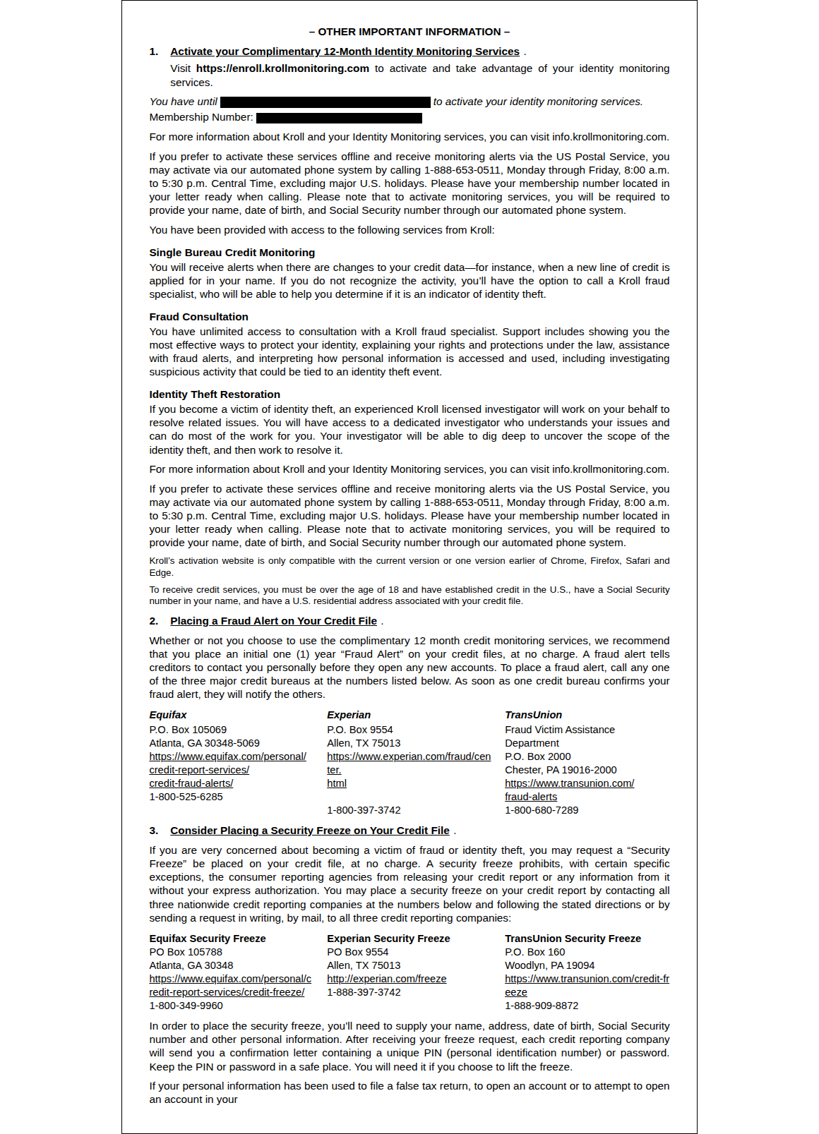– OTHER IMPORTANT INFORMATION –
1. Activate your Complimentary 12-Month Identity Monitoring Services.
Visit https://enroll.krollmonitoring.com to activate and take advantage of your identity monitoring services.
You have until to activate your identity monitoring services.
Membership Number:
For more information about Kroll and your Identity Monitoring services, you can visit info.krollmonitoring.com.
If you prefer to activate these services offline and receive monitoring alerts via the US Postal Service, you may activate via our automated phone system by calling 1-888-653-0511, Monday through Friday, 8:00 a.m. to 5:30 p.m. Central Time, excluding major U.S. holidays. Please have your membership number located in your letter ready when calling. Please note that to activate monitoring services, you will be required to provide your name, date of birth, and Social Security number through our automated phone system.
You have been provided with access to the following services from Kroll:
Single Bureau Credit Monitoring
You will receive alerts when there are changes to your credit data—for instance, when a new line of credit is applied for in your name. If you do not recognize the activity, you’ll have the option to call a Kroll fraud specialist, who will be able to help you determine if it is an indicator of identity theft.
Fraud Consultation
You have unlimited access to consultation with a Kroll fraud specialist. Support includes showing you the most effective ways to protect your identity, explaining your rights and protections under the law, assistance with fraud alerts, and interpreting how personal information is accessed and used, including investigating suspicious activity that could be tied to an identity theft event.
Identity Theft Restoration
If you become a victim of identity theft, an experienced Kroll licensed investigator will work on your behalf to resolve related issues. You will have access to a dedicated investigator who understands your issues and can do most of the work for you. Your investigator will be able to dig deep to uncover the scope of the identity theft, and then work to resolve it.
For more information about Kroll and your Identity Monitoring services, you can visit info.krollmonitoring.com.
If you prefer to activate these services offline and receive monitoring alerts via the US Postal Service, you may activate via our automated phone system by calling 1-888-653-0511, Monday through Friday, 8:00 a.m. to 5:30 p.m. Central Time, excluding major U.S. holidays. Please have your membership number located in your letter ready when calling. Please note that to activate monitoring services, you will be required to provide your name, date of birth, and Social Security number through our automated phone system.
Kroll’s activation website is only compatible with the current version or one version earlier of Chrome, Firefox, Safari and Edge.
To receive credit services, you must be over the age of 18 and have established credit in the U.S., have a Social Security number in your name, and have a U.S. residential address associated with your credit file.
2. Placing a Fraud Alert on Your Credit File.
Whether or not you choose to use the complimentary 12 month credit monitoring services, we recommend that you place an initial one (1) year “Fraud Alert” on your credit files, at no charge. A fraud alert tells creditors to contact you personally before they open any new accounts. To place a fraud alert, call any one of the three major credit bureaus at the numbers listed below. As soon as one credit bureau confirms your fraud alert, they will notify the others.
Equifax
P.O. Box 105069
Atlanta, GA 30348-5069
https://www.equifax.com/personal/
credit-report-services/
credit-fraud-alerts/
1-800-525-6285
Experian
P.O. Box 9554
Allen, TX 75013
https://www.experian.com/fraud/center.
html
1-800-397-3742
TransUnion
Fraud Victim Assistance Department
P.O. Box 2000
Chester, PA 19016-2000
https://www.transunion.com/
fraud-alerts
1-800-680-7289
3. Consider Placing a Security Freeze on Your Credit File.
If you are very concerned about becoming a victim of fraud or identity theft, you may request a “Security Freeze” be placed on your credit file, at no charge. A security freeze prohibits, with certain specific exceptions, the consumer reporting agencies from releasing your credit report or any information from it without your express authorization. You may place a security freeze on your credit report by contacting all three nationwide credit reporting companies at the numbers below and following the stated directions or by sending a request in writing, by mail, to all three credit reporting companies:
Equifax Security Freeze
PO Box 105788
Atlanta, GA 30348
https://www.equifax.com/personal/credit-report-services/credit-freeze/
1-800-349-9960
Experian Security Freeze
PO Box 9554
Allen, TX 75013
http://experian.com/freeze
1-888-397-3742
TransUnion Security Freeze
P.O. Box 160
Woodlyn, PA 19094
https://www.transunion.com/credit-freeze
1-888-909-8872
In order to place the security freeze, you’ll need to supply your name, address, date of birth, Social Security number and other personal information. After receiving your freeze request, each credit reporting company will send you a confirmation letter containing a unique PIN (personal identification number) or password. Keep the PIN or password in a safe place. You will need it if you choose to lift the freeze.
If your personal information has been used to file a false tax return, to open an account or to attempt to open an account in your